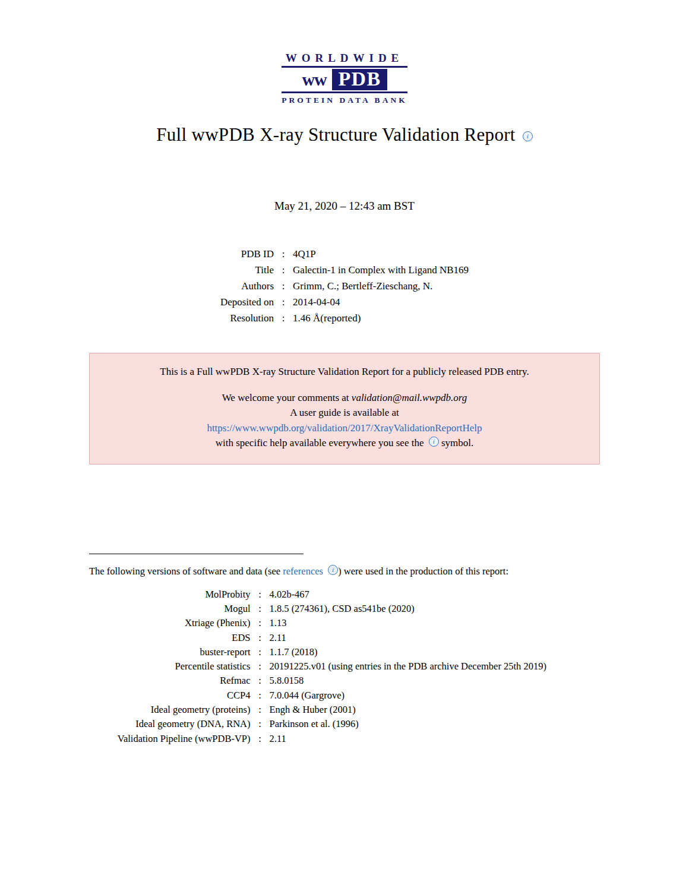WORLDWIDE
ww PDB
PROTEIN DATA BANK
Full wwPDB X-ray Structure Validation Report i
May 21, 2020 – 12:43 am BST
| PDB ID | : | 4Q1P |
| Title | : | Galectin-1 in Complex with Ligand NB169 |
| Authors | : | Grimm, C.; Bertleff-Zieschang, N. |
| Deposited on | : | 2014-04-04 |
| Resolution | : | 1.46 Å(reported) |
This is a Full wwPDB X-ray Structure Validation Report for a publicly released PDB entry.
We welcome your comments at validation@mail.wwpdb.org
A user guide is available at
https://www.wwpdb.org/validation/2017/XrayValidationReportHelp
with specific help available everywhere you see the i symbol.
The following versions of software and data (see references i) were used in the production of this report:
| MolProbity | : | 4.02b-467 |
| Mogul | : | 1.8.5 (274361), CSD as541be (2020) |
| Xtriage (Phenix) | : | 1.13 |
| EDS | : | 2.11 |
| buster-report | : | 1.1.7 (2018) |
| Percentile statistics | : | 20191225.v01 (using entries in the PDB archive December 25th 2019) |
| Refmac | : | 5.8.0158 |
| CCP4 | : | 7.0.044 (Gargrove) |
| Ideal geometry (proteins) | : | Engh & Huber (2001) |
| Ideal geometry (DNA, RNA) | : | Parkinson et al. (1996) |
| Validation Pipeline (wwPDB-VP) | : | 2.11 |